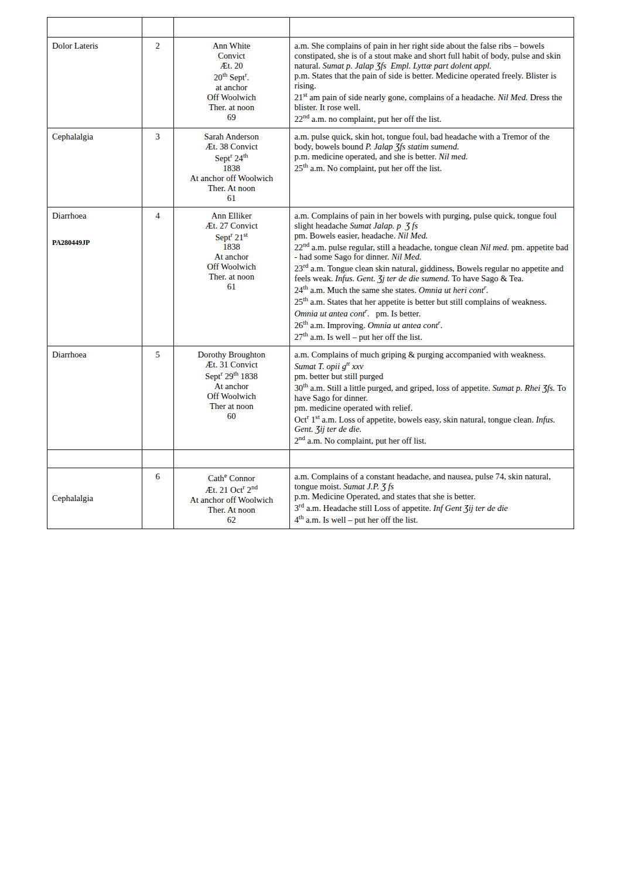| Dolor Lateris | 2 | Ann White Convict Æt. 20 20 th Sept r . at anchor Off Woolwich Ther. at noon 69 | a.m. She complains of pain in her right side about the false ribs – bowels constipated, she is of a stout make and short full habit of body, pulse and skin natural. Sumat p. Jalap Ʒfs Empl. Lyttæ part dolent appl. p.m. States that the pain of side is better. Medicine operated freely. Blister is rising. 21 st am pain of side nearly gone, complains of a headache. Nil Med. Dress the blister. It rose well. 22 nd a.m. no complaint, put her off the list. |
| Cephalalgia | 3 | Sarah Anderson Æt. 38 Convict Sept r 24 th 1838 At anchor off Woolwich Ther. At noon 61 | a.m. pulse quick, skin hot, tongue foul, bad headache with a Tremor of the body, bowels bound P. Jalap Ʒfs statim sumend. p.m. medicine operated, and she is better. Nil med. 25 th a.m. No complaint, put her off the list. |
| Diarrhoea PA280449JP | 4 | Ann Elliker Æt. 27 Convict Sept r 21 st 1838 At anchor Off Woolwich Ther. at noon 61 | a.m. Complains of pain in her bowels with purging, pulse quick, tongue foul slight headache Sumat Jalap. p Ʒ fs pm. Bowels easier, headache. Nil Med. 22 nd a.m. pulse regular, still a headache, tongue clean Nil med. pm. appetite bad - had some Sago for dinner. Nil Med. 23 rd a.m. Tongue clean skin natural, giddiness, Bowels regular no appetite and feels weak. Infus. Gent. Ʒj ter de die sumend. To have Sago & Tea. 24 th a.m. Much the same she states. Omnia ut heri cont r . 25 th a.m. States that her appetite is better but still complains of weakness. Omnia ut antea cont r . pm. Is better. 26 th a.m. Improving. Omnia ut antea cont r . 27 th a.m. Is well – put her off the list. |
| Diarrhoea | 5 | Dorothy Broughton Æt. 31 Convict Sept r 29 th 1838 At anchor Off Woolwich Ther at noon 60 | a.m. Complains of much griping & purging accompanied with weakness. Sumat T. opii g tt xxv pm. better but still purged 30 th a.m. Still a little purged, and griped, loss of appetite. Sumat p. Rhei Ʒfs. To have Sago for dinner. pm. medicine operated with relief. Oct r 1 st a.m. Loss of appetite, bowels easy, skin natural, tongue clean. Infus. Gent. Ʒij ter de die. 2 nd a.m. No complaint, put her off list. |
| Cephalalgia | 6 | Cath e Connor Æt. 21 Oct r 2 nd At anchor off Woolwich Ther. At noon 62 | a.m. Complains of a constant headache, and nausea, pulse 74, skin natural, tongue moist. Sumat J.P. Ʒ fs p.m. Medicine Operated, and states that she is better. 3 rd a.m. Headache still Loss of appetite. Inf Gent Ʒij ter de die 4 th a.m. Is well – put her off the list. |